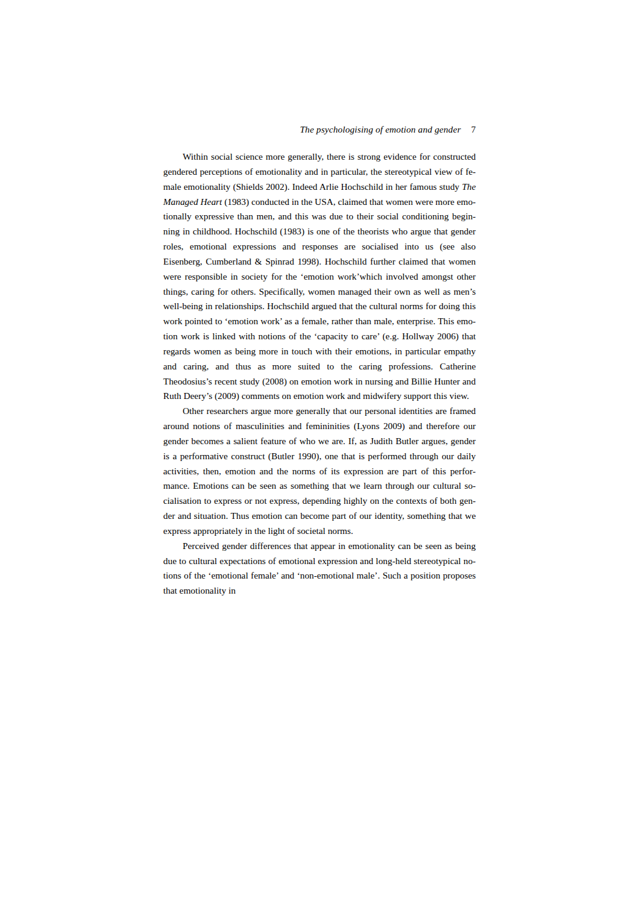The psychologising of emotion and gender7
Within social science more generally, there is strong evidence for constructed gendered perceptions of emotionality and in particular, the stereotypical view of female emotionality (Shields 2002). Indeed Arlie Hochschild in her famous study The Managed Heart (1983) conducted in the USA, claimed that women were more emotionally expressive than men, and this was due to their social conditioning beginning in childhood. Hochschild (1983) is one of the theorists who argue that gender roles, emotional expressions and responses are socialised into us (see also Eisenberg, Cumberland & Spinrad 1998). Hochschild further claimed that women were responsible in society for the ‘emotion work’which involved amongst other things, caring for others. Specifically, women managed their own as well as men’s well-being in relationships. Hochschild argued that the cultural norms for doing this work pointed to ‘emotion work’ as a female, rather than male, enterprise. This emotion work is linked with notions of the ‘capacity to care’ (e.g. Hollway 2006) that regards women as being more in touch with their emotions, in particular empathy and caring, and thus as more suited to the caring professions. Catherine Theodosius’s recent study (2008) on emotion work in nursing and Billie Hunter and Ruth Deery’s (2009) comments on emotion work and midwifery support this view.
Other researchers argue more generally that our personal identities are framed around notions of masculinities and femininities (Lyons 2009) and therefore our gender becomes a salient feature of who we are. If, as Judith Butler argues, gender is a performative construct (Butler 1990), one that is performed through our daily activities, then, emotion and the norms of its expression are part of this performance. Emotions can be seen as something that we learn through our cultural socialisation to express or not express, depending highly on the contexts of both gender and situation. Thus emotion can become part of our identity, something that we express appropriately in the light of societal norms.
Perceived gender differences that appear in emotionality can be seen as being due to cultural expectations of emotional expression and long-held stereotypical notions of the ‘emotional female’ and ‘non-emotional male’. Such a position proposes that emotionality in